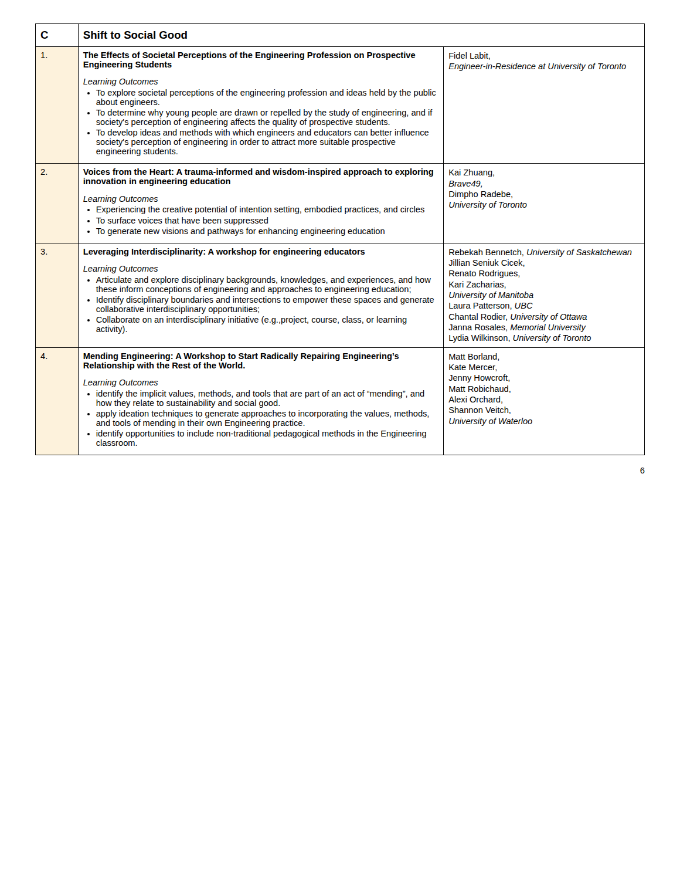| C | Shift to Social Good |
| 1. | The Effects of Societal Perceptions of the Engineering Profession on Prospective Engineering Students Learning Outcomes To explore societal perceptions of the engineering profession and ideas held by the public about engineers. To determine why young people are drawn or repelled by the study of engineering, and if society's perception of engineering affects the quality of prospective students. To develop ideas and methods with which engineers and educators can better influence society's perception of engineering in order to attract more suitable prospective engineering students. | Fidel Labit, Engineer-in-Residence at University of Toronto |
| 2. | Voices from the Heart: A trauma-informed and wisdom-inspired approach to exploring innovation in engineering education Learning Outcomes Experiencing the creative potential of intention setting, embodied practices, and circles To surface voices that have been suppressed To generate new visions and pathways for enhancing engineering education | Kai Zhuang, Brave49, Dimpho Radebe, University of Toronto |
| 3. | Leveraging Interdisciplinarity: A workshop for engineering educators Learning Outcomes Articulate and explore disciplinary backgrounds, knowledges, and experiences, and how these inform conceptions of engineering and approaches to engineering education; Identify disciplinary boundaries and intersections to empower these spaces and generate collaborative interdisciplinary opportunities; Collaborate on an interdisciplinary initiative (e.g.,project, course, class, or learning activity). | Rebekah Bennetch, University of Saskatchewan Jillian Seniuk Cicek, Renato Rodrigues, Kari Zacharias, University of Manitoba Laura Patterson, UBC Chantal Rodier, University of Ottawa Janna Rosales, Memorial University Lydia Wilkinson, University of Toronto |
| 4. | Mending Engineering: A Workshop to Start Radically Repairing Engineering’s Relationship with the Rest of the World. Learning Outcomes identify the implicit values, methods, and tools that are part of an act of “mending”, and how they relate to sustainability and social good. apply ideation techniques to generate approaches to incorporating the values, methods, and tools of mending in their own Engineering practice. identify opportunities to include non-traditional pedagogical methods in the Engineering classroom. | Matt Borland, Kate Mercer, Jenny Howcroft, Matt Robichaud, Alexi Orchard, Shannon Veitch, University of Waterloo |
6